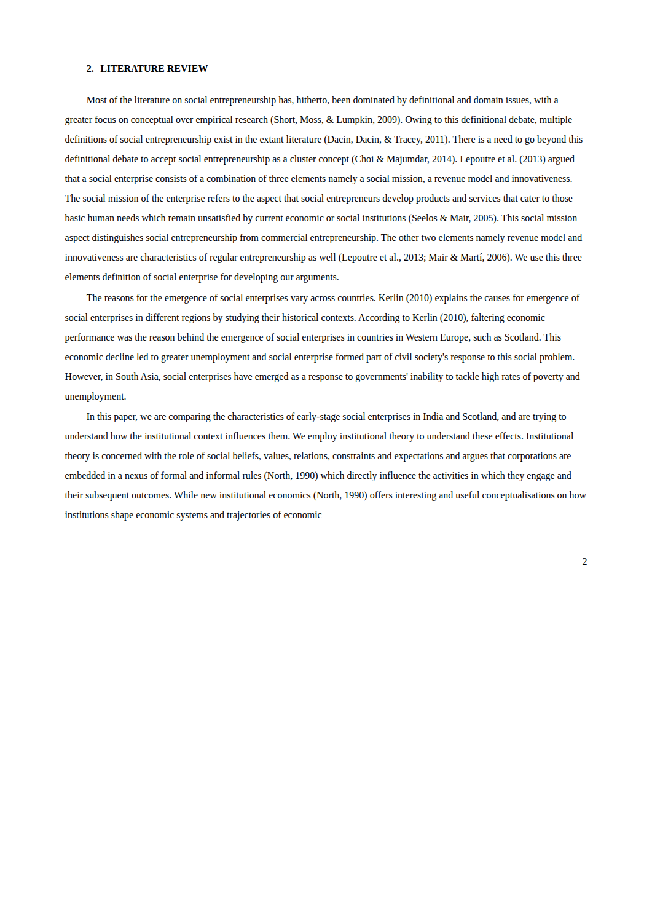2. LITERATURE REVIEW
Most of the literature on social entrepreneurship has, hitherto, been dominated by definitional and domain issues, with a greater focus on conceptual over empirical research (Short, Moss, & Lumpkin, 2009). Owing to this definitional debate, multiple definitions of social entrepreneurship exist in the extant literature (Dacin, Dacin, & Tracey, 2011). There is a need to go beyond this definitional debate to accept social entrepreneurship as a cluster concept (Choi & Majumdar, 2014). Lepoutre et al. (2013) argued that a social enterprise consists of a combination of three elements namely a social mission, a revenue model and innovativeness. The social mission of the enterprise refers to the aspect that social entrepreneurs develop products and services that cater to those basic human needs which remain unsatisfied by current economic or social institutions (Seelos & Mair, 2005). This social mission aspect distinguishes social entrepreneurship from commercial entrepreneurship. The other two elements namely revenue model and innovativeness are characteristics of regular entrepreneurship as well (Lepoutre et al., 2013; Mair & Martí, 2006). We use this three elements definition of social enterprise for developing our arguments.
The reasons for the emergence of social enterprises vary across countries. Kerlin (2010) explains the causes for emergence of social enterprises in different regions by studying their historical contexts. According to Kerlin (2010), faltering economic performance was the reason behind the emergence of social enterprises in countries in Western Europe, such as Scotland. This economic decline led to greater unemployment and social enterprise formed part of civil society's response to this social problem. However, in South Asia, social enterprises have emerged as a response to governments' inability to tackle high rates of poverty and unemployment.
In this paper, we are comparing the characteristics of early-stage social enterprises in India and Scotland, and are trying to understand how the institutional context influences them. We employ institutional theory to understand these effects. Institutional theory is concerned with the role of social beliefs, values, relations, constraints and expectations and argues that corporations are embedded in a nexus of formal and informal rules (North, 1990) which directly influence the activities in which they engage and their subsequent outcomes. While new institutional economics (North, 1990) offers interesting and useful conceptualisations on how institutions shape economic systems and trajectories of economic
2